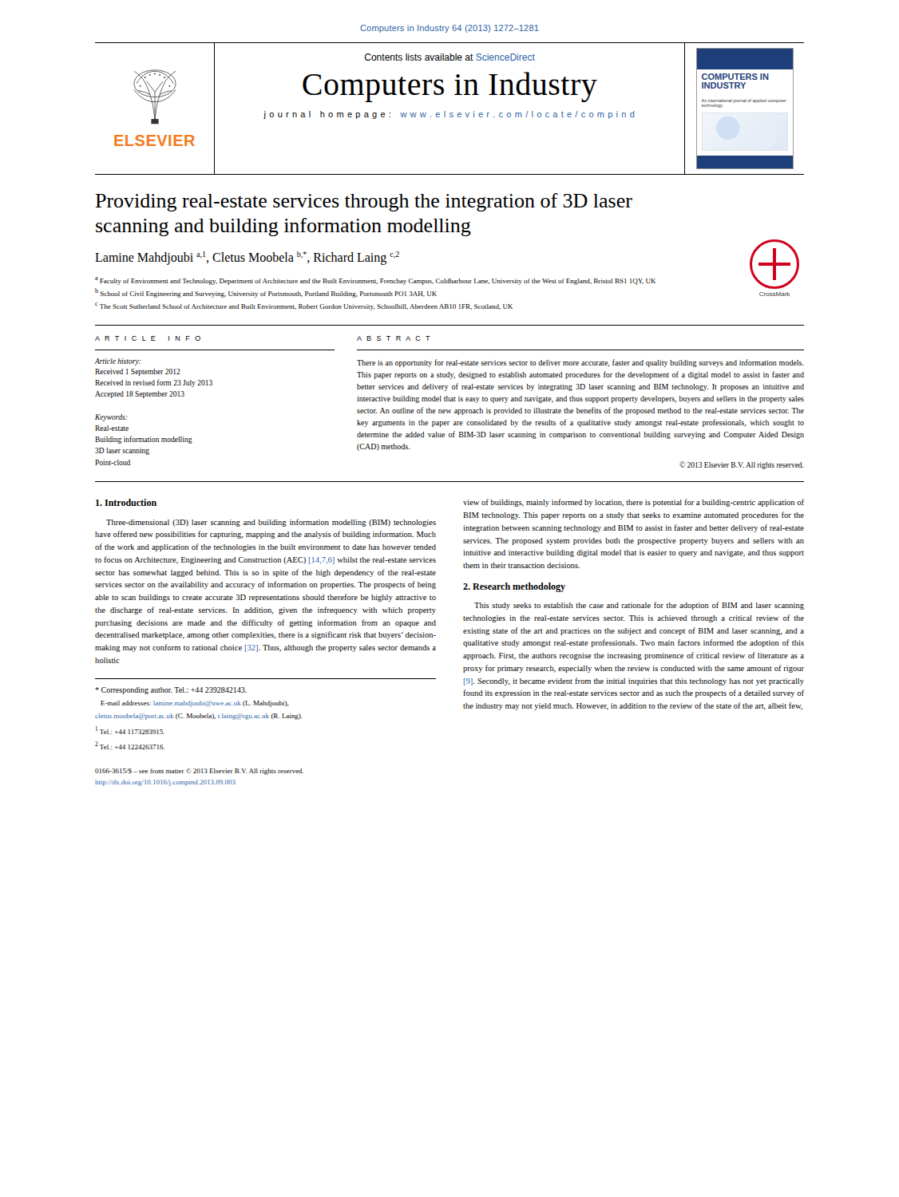Computers in Industry 64 (2013) 1272–1281
ELSEVIER
Contents lists available at ScienceDirect
Computers in Industry
j o u r n a l h o m e p a g e : w w w . e l s e v i e r . c o m / l o c a t e / c o m p i n d
COMPUTERS IN
INDUSTRY
An international journal of applied computer technology
CrossMark
Providing real-estate services through the integration of 3D laser scanning and building information modelling
Lamine Mahdjoubi a,1, Cletus Moobela b,*, Richard Laing c,2
a Faculty of Environment and Technology, Department of Architecture and the Built Environment, Frenchay Campus, Coldharbour Lane, University of the West of England, Bristol BS1 1QY, UK
b School of Civil Engineering and Surveying, University of Portsmouth, Portland Building, Portsmouth PO1 3AH, UK
c The Scott Sutherland School of Architecture and Built Environment, Robert Gordon University, Schoolhill, Aberdeen AB10 1FR, Scotland, UK
A R T I C L E I N F O
Article history:
Received 1 September 2012
Received in revised form 23 July 2013
Accepted 18 September 2013
Keywords:
Real-estate
Building information modelling
3D laser scanning
Point-cloud
A B S T R A C T
There is an opportunity for real-estate services sector to deliver more accurate, faster and quality building surveys and information models. This paper reports on a study, designed to establish automated procedures for the development of a digital model to assist in faster and better services and delivery of real-estate services by integrating 3D laser scanning and BIM technology. It proposes an intuitive and interactive building model that is easy to query and navigate, and thus support property developers, buyers and sellers in the property sales sector. An outline of the new approach is provided to illustrate the benefits of the proposed method to the real-estate services sector. The key arguments in the paper are consolidated by the results of a qualitative study amongst real-estate professionals, which sought to determine the added value of BIM-3D laser scanning in comparison to conventional building surveying and Computer Aided Design (CAD) methods.
© 2013 Elsevier B.V. All rights reserved.
1. Introduction
Three-dimensional (3D) laser scanning and building information modelling (BIM) technologies have offered new possibilities for capturing, mapping and the analysis of building information. Much of the work and application of the technologies in the built environment to date has however tended to focus on Architecture, Engineering and Construction (AEC) [14,7,6] whilst the real-estate services sector has somewhat lagged behind. This is so in spite of the high dependency of the real-estate services sector on the availability and accuracy of information on properties. The prospects of being able to scan buildings to create accurate 3D representations should therefore be highly attractive to the discharge of real-estate services. In addition, given the infrequency with which property purchasing decisions are made and the difficulty of getting information from an opaque and decentralised marketplace, among other complexities, there is a significant risk that buyers’ decision-making may not conform to rational choice [32]. Thus, although the property sales sector demands a holistic
* Corresponding author. Tel.: +44 2392842143.
E-mail addresses: lamine.mahdjoubi@uwe.ac.uk (L. Mahdjoubi),
cletus.moobela@port.ac.uk (C. Moobela), r.laing@rgu.ac.uk (R. Laing).
1 Tel.: +44 1173283915.
2 Tel.: +44 1224263716.
0166-3615/$ – see front matter © 2013 Elsevier B.V. All rights reserved.
http://dx.doi.org/10.1016/j.compind.2013.09.003
view of buildings, mainly informed by location, there is potential for a building-centric application of BIM technology. This paper reports on a study that seeks to examine automated procedures for the integration between scanning technology and BIM to assist in faster and better delivery of real-estate services. The proposed system provides both the prospective property buyers and sellers with an intuitive and interactive building digital model that is easier to query and navigate, and thus support them in their transaction decisions.
2. Research methodology
This study seeks to establish the case and rationale for the adoption of BIM and laser scanning technologies in the real-estate services sector. This is achieved through a critical review of the existing state of the art and practices on the subject and concept of BIM and laser scanning, and a qualitative study amongst real-estate professionals. Two main factors informed the adoption of this approach. First, the authors recognise the increasing prominence of critical review of literature as a proxy for primary research, especially when the review is conducted with the same amount of rigour [9]. Secondly, it became evident from the initial inquiries that this technology has not yet practically found its expression in the real-estate services sector and as such the prospects of a detailed survey of the industry may not yield much. However, in addition to the review of the state of the art, albeit few,